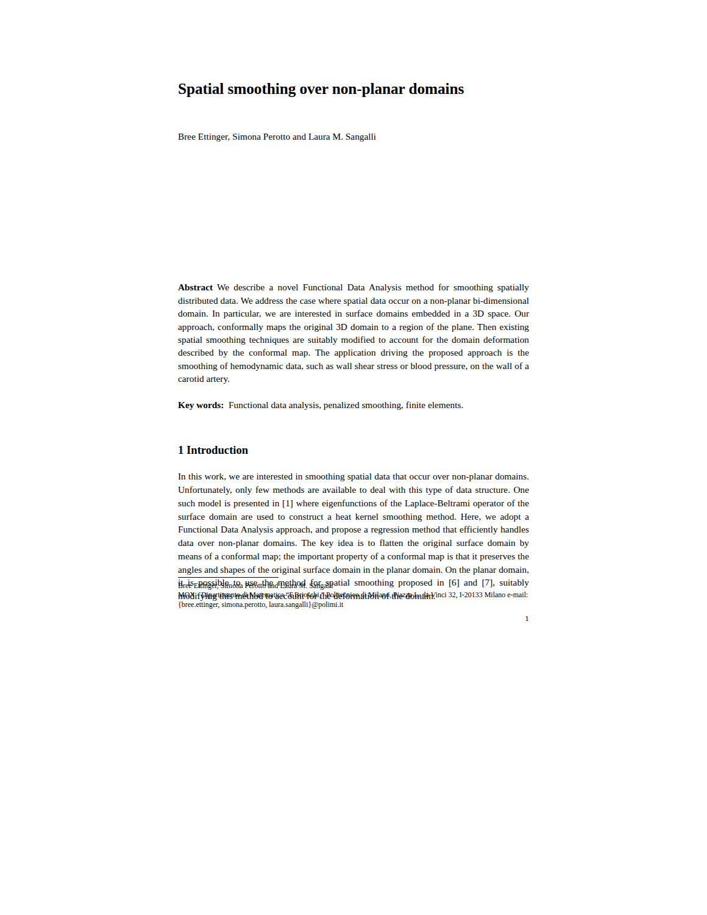Spatial smoothing over non-planar domains
Bree Ettinger, Simona Perotto and Laura M. Sangalli
Abstract We describe a novel Functional Data Analysis method for smoothing spatially distributed data. We address the case where spatial data occur on a non-planar bi-dimensional domain. In particular, we are interested in surface domains embedded in a 3D space. Our approach, conformally maps the original 3D domain to a region of the plane. Then existing spatial smoothing techniques are suitably modified to account for the domain deformation described by the conformal map. The application driving the proposed approach is the smoothing of hemodynamic data, such as wall shear stress or blood pressure, on the wall of a carotid artery.
Key words: Functional data analysis, penalized smoothing, finite elements.
1 Introduction
In this work, we are interested in smoothing spatial data that occur over non-planar domains. Unfortunately, only few methods are available to deal with this type of data structure. One such model is presented in [1] where eigenfunctions of the Laplace-Beltrami operator of the surface domain are used to construct a heat kernel smoothing method. Here, we adopt a Functional Data Analysis approach, and propose a regression method that efficiently handles data over non-planar domains. The key idea is to flatten the original surface domain by means of a conformal map; the important property of a conformal map is that it preserves the angles and shapes of the original surface domain in the planar domain. On the planar domain, it is possible to use the method for spatial smoothing proposed in [6] and [7], suitably modifying this method to account for the deformation of the domain.
Bree Ettinger, Simona Perotto and Laura M. Sangalli
MOX - Dipartimento di Matematica “F.Brioschi,” Politecnico di Milano, Piazza L. da Vinci 32, I-20133 Milano e-mail: {bree.ettinger, simona.perotto, laura.sangalli}@polimi.it
1